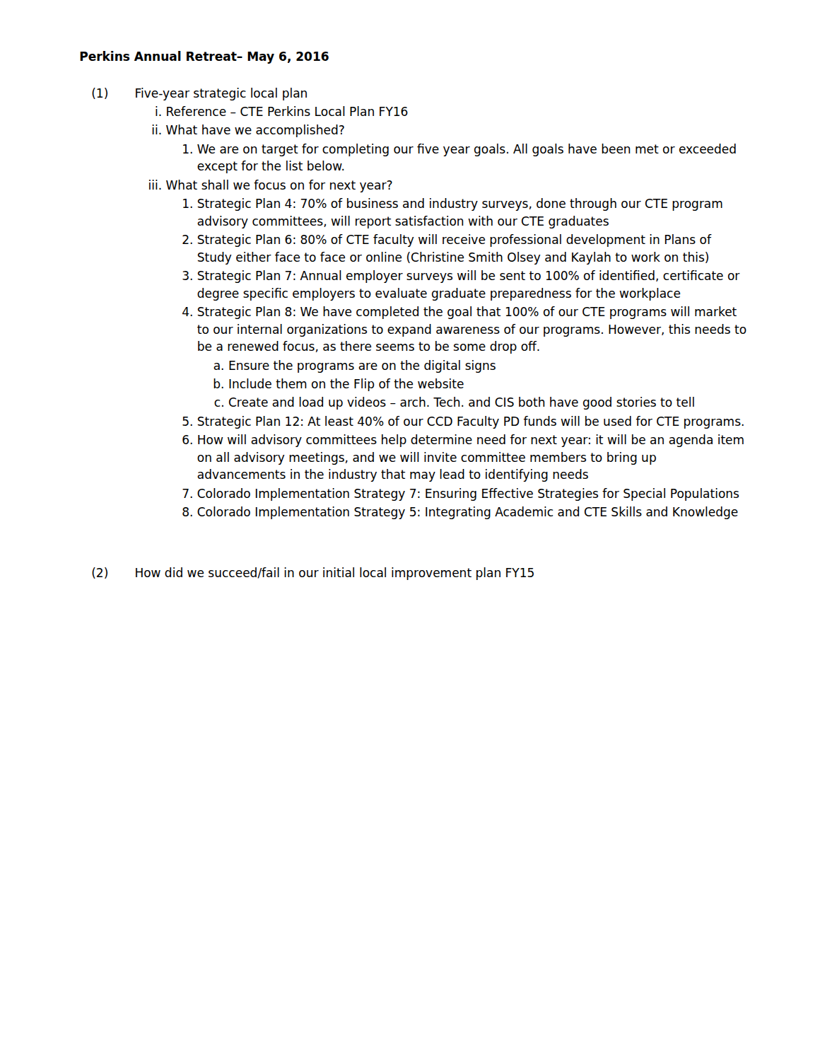Perkins Annual Retreat– May 6, 2016
(1) Five-year strategic local plan
Reference – CTE Perkins Local Plan FY16
What have we accomplished?
We are on target for completing our five year goals. All goals have been met or exceeded except for the list below.
What shall we focus on for next year?
Strategic Plan 4: 70% of business and industry surveys, done through our CTE program advisory committees, will report satisfaction with our CTE graduates
Strategic Plan 6: 80% of CTE faculty will receive professional development in Plans of Study either face to face or online (Christine Smith Olsey and Kaylah to work on this)
Strategic Plan 7: Annual employer surveys will be sent to 100% of identified, certificate or degree specific employers to evaluate graduate preparedness for the workplace
Strategic Plan 8: We have completed the goal that 100% of our CTE programs will market to our internal organizations to expand awareness of our programs. However, this needs to be a renewed focus, as there seems to be some drop off.
Ensure the programs are on the digital signs
Include them on the Flip of the website
Create and load up videos – arch. Tech. and CIS both have good stories to tell
Strategic Plan 12: At least 40% of our CCD Faculty PD funds will be used for CTE programs.
How will advisory committees help determine need for next year: it will be an agenda item on all advisory meetings, and we will invite committee members to bring up advancements in the industry that may lead to identifying needs
Colorado Implementation Strategy 7: Ensuring Effective Strategies for Special Populations
Colorado Implementation Strategy 5: Integrating Academic and CTE Skills and Knowledge
(2) How did we succeed/fail in our initial local improvement plan FY15